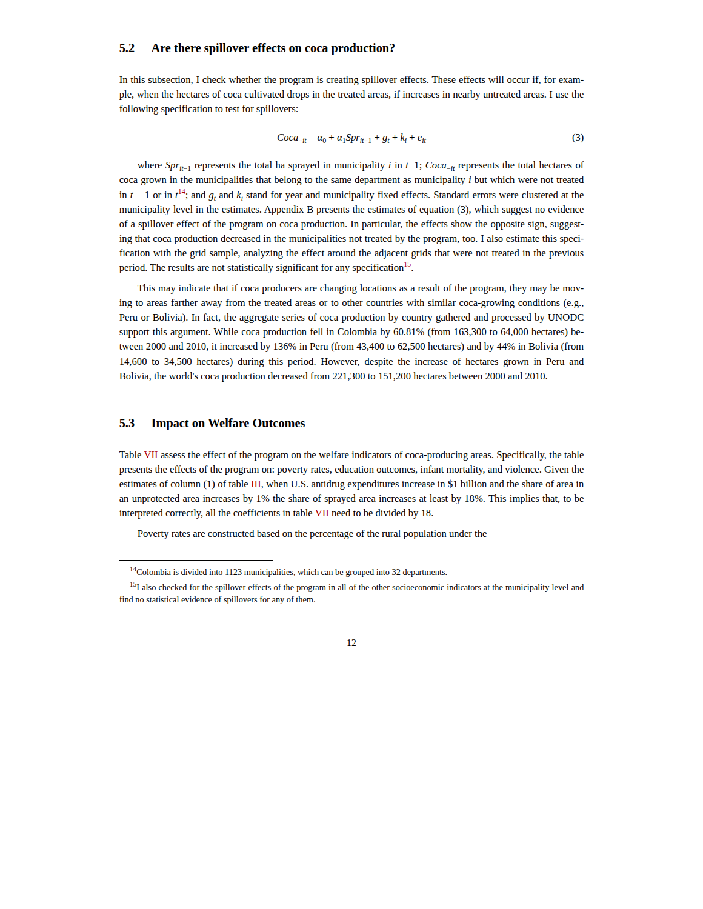5.2 Are there spillover effects on coca production?
In this subsection, I check whether the program is creating spillover effects. These effects will occur if, for example, when the hectares of coca cultivated drops in the treated areas, if increases in nearby untreated areas. I use the following specification to test for spillovers:
Coca−it = α0 + α1Sprit−1 + gt + ki + eit (3)
where Sprit−1 represents the total ha sprayed in municipality i in t−1; Coca−it represents the total hectares of coca grown in the municipalities that belong to the same department as municipality i but which were not treated in t − 1 or in t 14; and gt and ki stand for year and municipality fixed effects. Standard errors were clustered at the municipality level in the estimates. Appendix B presents the estimates of equation (3), which suggest no evidence of a spillover effect of the program on coca production. In particular, the effects show the opposite sign, suggesting that coca production decreased in the municipalities not treated by the program, too. I also estimate this specification with the grid sample, analyzing the effect around the adjacent grids that were not treated in the previous period. The results are not statistically significant for any specification15.
This may indicate that if coca producers are changing locations as a result of the program, they may be moving to areas farther away from the treated areas or to other countries with similar coca-growing conditions (e.g., Peru or Bolivia). In fact, the aggregate series of coca production by country gathered and processed by UNODC support this argument. While coca production fell in Colombia by 60.81% (from 163,300 to 64,000 hectares) between 2000 and 2010, it increased by 136% in Peru (from 43,400 to 62,500 hectares) and by 44% in Bolivia (from 14,600 to 34,500 hectares) during this period. However, despite the increase of hectares grown in Peru and Bolivia, the world's coca production decreased from 221,300 to 151,200 hectares between 2000 and 2010.
5.3 Impact on Welfare Outcomes
Table VII assess the effect of the program on the welfare indicators of coca-producing areas. Specifically, the table presents the effects of the program on: poverty rates, education outcomes, infant mortality, and violence. Given the estimates of column (1) of table III, when U.S. antidrug expenditures increase in $1 billion and the share of area in an unprotected area increases by 1% the share of sprayed area increases at least by 18%. This implies that, to be interpreted correctly, all the coefficients in table VII need to be divided by 18.
Poverty rates are constructed based on the percentage of the rural population under the
14Colombia is divided into 1123 municipalities, which can be grouped into 32 departments.
15I also checked for the spillover effects of the program in all of the other socioeconomic indicators at the municipality level and find no statistical evidence of spillovers for any of them.
12